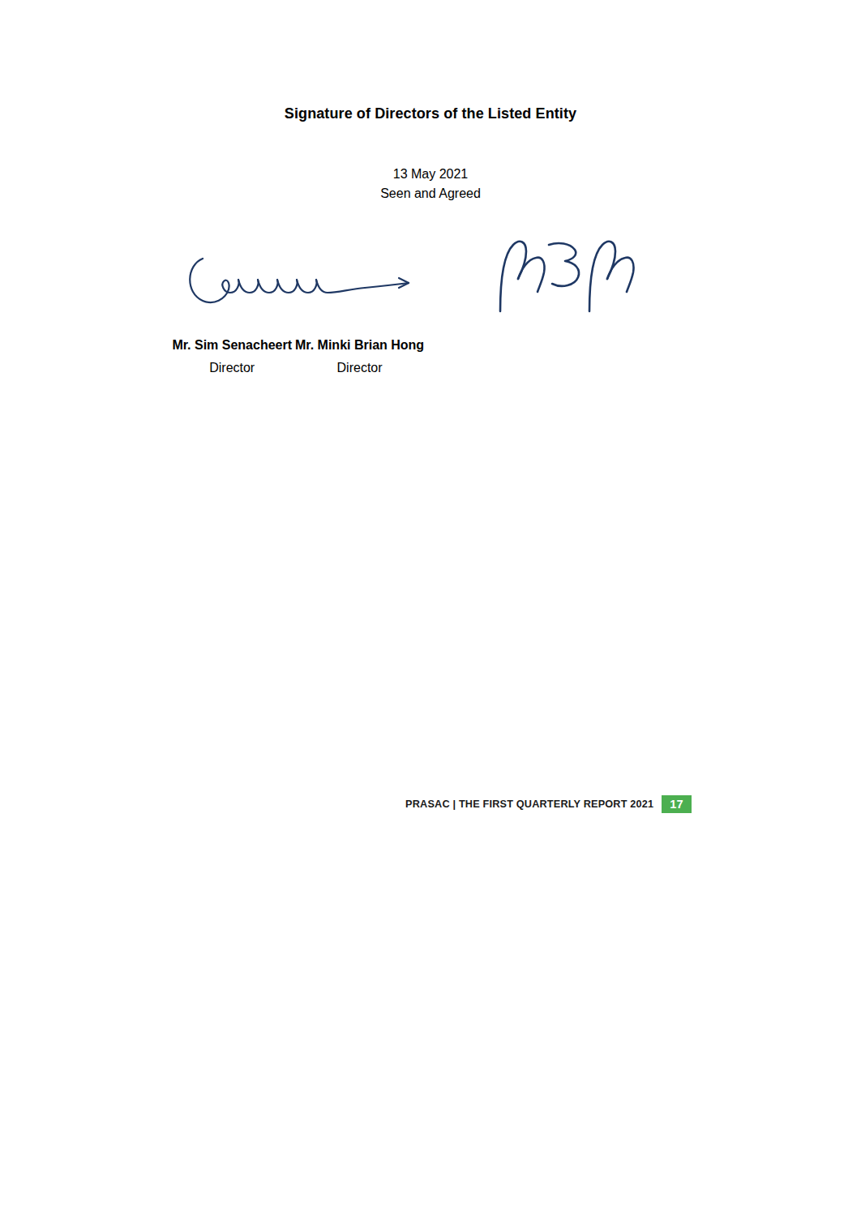Signature of Directors of the Listed Entity
13 May 2021
Seen and Agreed
| Mr. Sim Senacheert | Mr. Minki Brian Hong |
| Director | Director |
PRASAC | THE FIRST QUARTERLY REPORT 2021 17